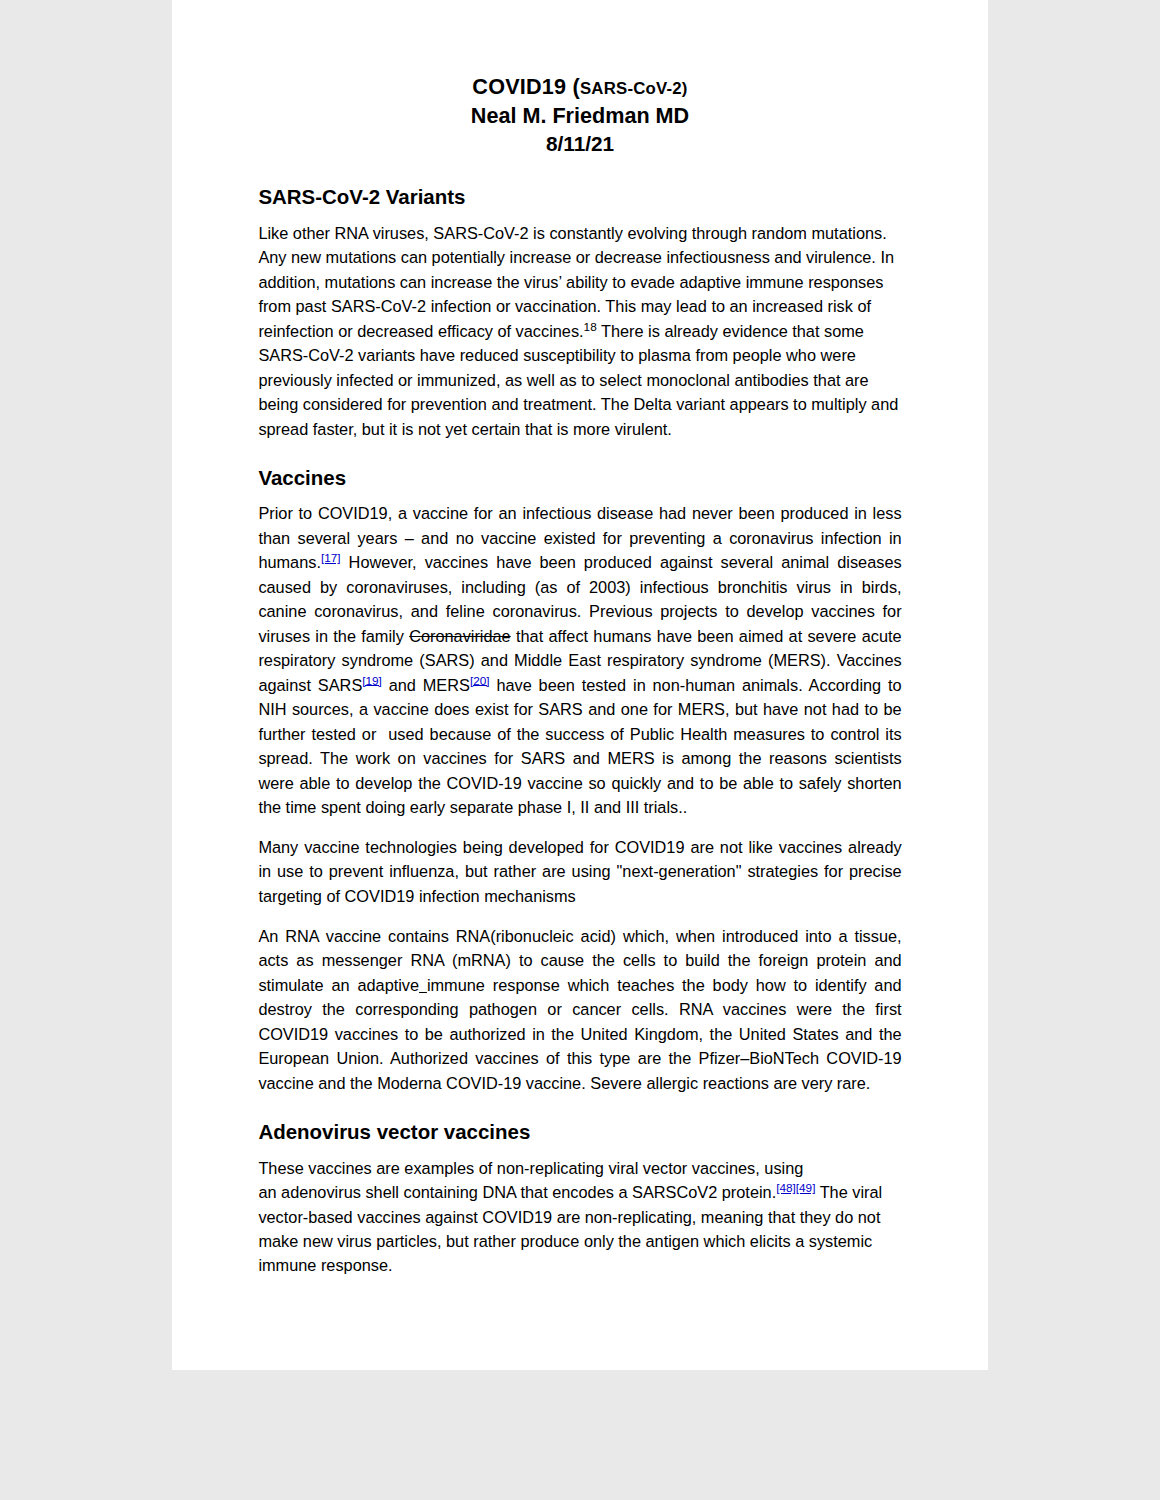COVID19 (SARS-CoV-2)
Neal M. Friedman MD
8/11/21
SARS-CoV-2 Variants
Like other RNA viruses, SARS-CoV-2 is constantly evolving through random mutations. Any new mutations can potentially increase or decrease infectiousness and virulence. In addition, mutations can increase the virus’ ability to evade adaptive immune responses from past SARS-CoV-2 infection or vaccination. This may lead to an increased risk of reinfection or decreased efficacy of vaccines.18 There is already evidence that some SARS-CoV-2 variants have reduced susceptibility to plasma from people who were previously infected or immunized, as well as to select monoclonal antibodies that are being considered for prevention and treatment. The Delta variant appears to multiply and spread faster, but it is not yet certain that is more virulent.
Vaccines
Prior to COVID19, a vaccine for an infectious disease had never been produced in less than several years – and no vaccine existed for preventing a coronavirus infection in humans.[17] However, vaccines have been produced against several animal diseases caused by coronaviruses, including (as of 2003) infectious bronchitis virus in birds, canine coronavirus, and feline coronavirus. Previous projects to develop vaccines for viruses in the family Coronaviridae that affect humans have been aimed at severe acute respiratory syndrome (SARS) and Middle East respiratory syndrome (MERS). Vaccines against SARS[19] and MERS[20] have been tested in non-human animals. According to NIH sources, a vaccine does exist for SARS and one for MERS, but have not had to be further tested or used because of the success of Public Health measures to control its spread. The work on vaccines for SARS and MERS is among the reasons scientists were able to develop the COVID-19 vaccine so quickly and to be able to safely shorten the time spent doing early separate phase I, II and III trials..
Many vaccine technologies being developed for COVID19 are not like vaccines already in use to prevent influenza, but rather are using "next-generation" strategies for precise targeting of COVID19 infection mechanisms
An RNA vaccine contains RNA(ribonucleic acid) which, when introduced into a tissue, acts as messenger RNA (mRNA) to cause the cells to build the foreign protein and stimulate an adaptive immune response which teaches the body how to identify and destroy the corresponding pathogen or cancer cells. RNA vaccines were the first COVID19 vaccines to be authorized in the United Kingdom, the United States and the European Union. Authorized vaccines of this type are the Pfizer–BioNTech COVID-19 vaccine and the Moderna COVID-19 vaccine. Severe allergic reactions are very rare.
Adenovirus vector vaccines
These vaccines are examples of non-replicating viral vector vaccines, using an adenovirus shell containing DNA that encodes a SARSCoV2 protein.[48][49] The viral vector-based vaccines against COVID19 are non-replicating, meaning that they do not make new virus particles, but rather produce only the antigen which elicits a systemic immune response.